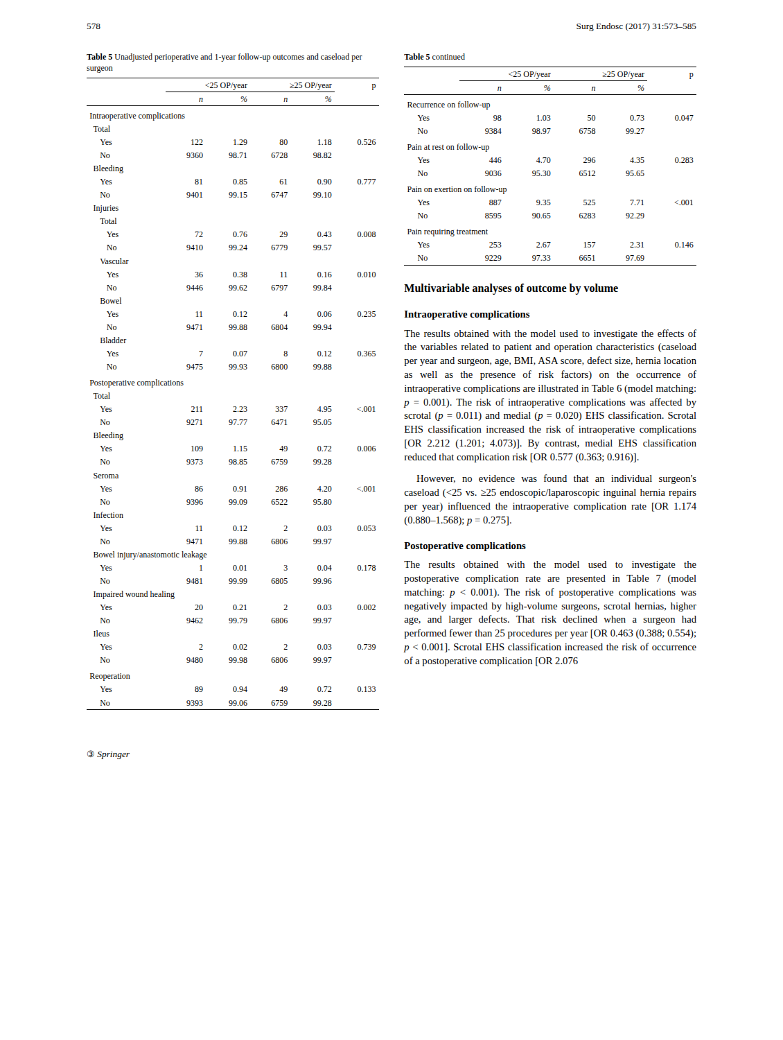578 Surg Endosc (2017) 31:573–585
Table 5 Unadjusted perioperative and 1-year follow-up outcomes and caseload per surgeon
| | <25 OP/year | ≥25 OP/year | p |
| --- | --- | --- | --- |
| | n | % | n | % | |
| Intraoperative complications |
| Total |
| Yes | 122 | 1.29 | 80 | 1.18 | 0.526 |
| No | 9360 | 98.71 | 6728 | 98.82 | |
| Bleeding |
| Yes | 81 | 0.85 | 61 | 0.90 | 0.777 |
| No | 9401 | 99.15 | 6747 | 99.10 | |
| Injuries |
| Total | | | | | |
| Yes | 72 | 0.76 | 29 | 0.43 | 0.008 |
| No | 9410 | 99.24 | 6779 | 99.57 | |
| Vascular | | | | | |
| Yes | 36 | 0.38 | 11 | 0.16 | 0.010 |
| No | 9446 | 99.62 | 6797 | 99.84 | |
| Bowel | | | | | |
| Yes | 11 | 0.12 | 4 | 0.06 | 0.235 |
| No | 9471 | 99.88 | 6804 | 99.94 | |
| Bladder | | | | | |
| Yes | 7 | 0.07 | 8 | 0.12 | 0.365 |
| No | 9475 | 99.93 | 6800 | 99.88 | |
| Postoperative complications |
| Total |
| Yes | 211 | 2.23 | 337 | 4.95 | <.001 |
| No | 9271 | 97.77 | 6471 | 95.05 | |
| Bleeding |
| Yes | 109 | 1.15 | 49 | 0.72 | 0.006 |
| No | 9373 | 98.85 | 6759 | 99.28 | |
| Seroma |
| Yes | 86 | 0.91 | 286 | 4.20 | <.001 |
| No | 9396 | 99.09 | 6522 | 95.80 | |
| Infection |
| Yes | 11 | 0.12 | 2 | 0.03 | 0.053 |
| No | 9471 | 99.88 | 6806 | 99.97 | |
| Bowel injury/anastomotic leakage |
| Yes | 1 | 0.01 | 3 | 0.04 | 0.178 |
| No | 9481 | 99.99 | 6805 | 99.96 | |
| Impaired wound healing |
| Yes | 20 | 0.21 | 2 | 0.03 | 0.002 |
| No | 9462 | 99.79 | 6806 | 99.97 | |
| Ileus |
| Yes | 2 | 0.02 | 2 | 0.03 | 0.739 |
| No | 9480 | 99.98 | 6806 | 99.97 | |
| Reoperation |
| Yes | 89 | 0.94 | 49 | 0.72 | 0.133 |
| No | 9393 | 99.06 | 6759 | 99.28 | |
Table 5 continued
| | <25 OP/year | ≥25 OP/year | p |
| --- | --- | --- | --- |
| | n | % | n | % | |
| Recurrence on follow-up |
| Yes | 98 | 1.03 | 50 | 0.73 | 0.047 |
| No | 9384 | 98.97 | 6758 | 99.27 | |
| Pain at rest on follow-up |
| Yes | 446 | 4.70 | 296 | 4.35 | 0.283 |
| No | 9036 | 95.30 | 6512 | 95.65 | |
| Pain on exertion on follow-up |
| Yes | 887 | 9.35 | 525 | 7.71 | <.001 |
| No | 8595 | 90.65 | 6283 | 92.29 | |
| Pain requiring treatment |
| Yes | 253 | 2.67 | 157 | 2.31 | 0.146 |
| No | 9229 | 97.33 | 6651 | 97.69 | |
Multivariable analyses of outcome by volume
Intraoperative complications
The results obtained with the model used to investigate the effects of the variables related to patient and operation characteristics (caseload per year and surgeon, age, BMI, ASA score, defect size, hernia location as well as the presence of risk factors) on the occurrence of intraoperative complications are illustrated in Table 6 (model matching: p = 0.001). The risk of intraoperative complications was affected by scrotal (p = 0.011) and medial (p = 0.020) EHS classification. Scrotal EHS classification increased the risk of intraoperative complications [OR 2.212 (1.201; 4.073)]. By contrast, medial EHS classification reduced that complication risk [OR 0.577 (0.363; 0.916)].
However, no evidence was found that an individual surgeon's caseload (<25 vs. ≥25 endoscopic/laparoscopic inguinal hernia repairs per year) influenced the intraoperative complication rate [OR 1.174 (0.880–1.568); p = 0.275].
Postoperative complications
The results obtained with the model used to investigate the postoperative complication rate are presented in Table 7 (model matching: p < 0.001). The risk of postoperative complications was negatively impacted by high-volume surgeons, scrotal hernias, higher age, and larger defects. That risk declined when a surgeon had performed fewer than 25 procedures per year [OR 0.463 (0.388; 0.554); p < 0.001]. Scrotal EHS classification increased the risk of occurrence of a postoperative complication [OR 2.076
③ Springer